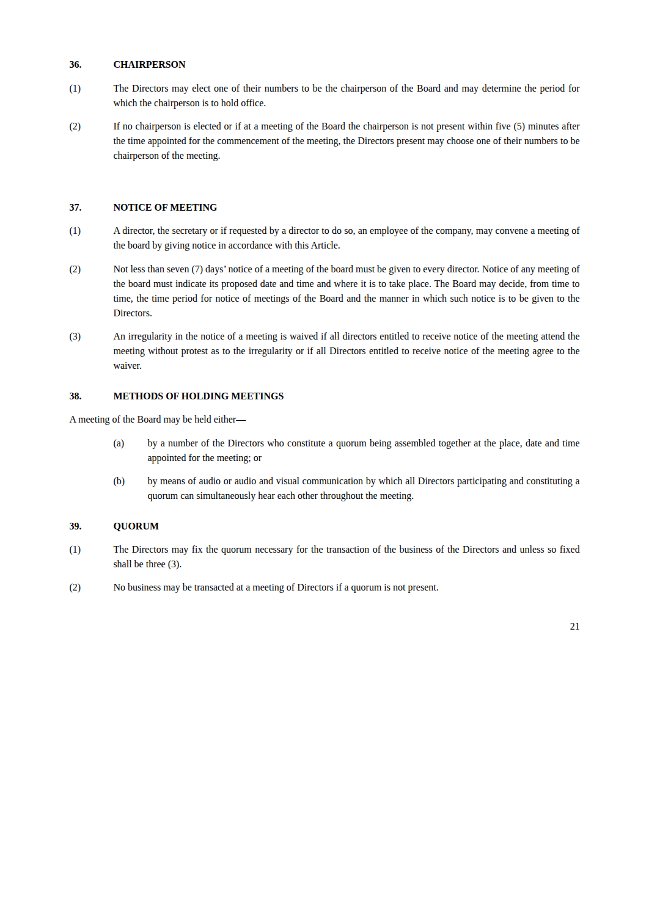36. CHAIRPERSON
(1) The Directors may elect one of their numbers to be the chairperson of the Board and may determine the period for which the chairperson is to hold office.
(2) If no chairperson is elected or if at a meeting of the Board the chairperson is not present within five (5) minutes after the time appointed for the commencement of the meeting, the Directors present may choose one of their numbers to be chairperson of the meeting.
37. NOTICE OF MEETING
(1) A director, the secretary or if requested by a director to do so, an employee of the company, may convene a meeting of the board by giving notice in accordance with this Article.
(2) Not less than seven (7) days’ notice of a meeting of the board must be given to every director. Notice of any meeting of the board must indicate its proposed date and time and where it is to take place. The Board may decide, from time to time, the time period for notice of meetings of the Board and the manner in which such notice is to be given to the Directors.
(3) An irregularity in the notice of a meeting is waived if all directors entitled to receive notice of the meeting attend the meeting without protest as to the irregularity or if all Directors entitled to receive notice of the meeting agree to the waiver.
38. METHODS OF HOLDING MEETINGS
A meeting of the Board may be held either—
(a) by a number of the Directors who constitute a quorum being assembled together at the place, date and time appointed for the meeting; or
(b) by means of audio or audio and visual communication by which all Directors participating and constituting a quorum can simultaneously hear each other throughout the meeting.
39. QUORUM
(1) The Directors may fix the quorum necessary for the transaction of the business of the Directors and unless so fixed shall be three (3).
(2) No business may be transacted at a meeting of Directors if a quorum is not present.
21